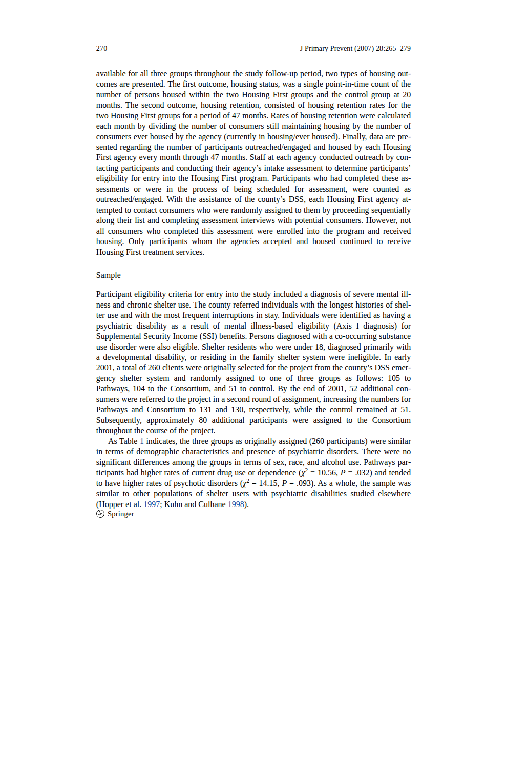270 J Primary Prevent (2007) 28:265–279
available for all three groups throughout the study follow-up period, two types of housing outcomes are presented. The first outcome, housing status, was a single point-in-time count of the number of persons housed within the two Housing First groups and the control group at 20 months. The second outcome, housing retention, consisted of housing retention rates for the two Housing First groups for a period of 47 months. Rates of housing retention were calculated each month by dividing the number of consumers still maintaining housing by the number of consumers ever housed by the agency (currently in housing/ever housed). Finally, data are presented regarding the number of participants outreached/engaged and housed by each Housing First agency every month through 47 months. Staff at each agency conducted outreach by contacting participants and conducting their agency’s intake assessment to determine participants’ eligibility for entry into the Housing First program. Participants who had completed these assessments or were in the process of being scheduled for assessment, were counted as outreached/engaged. With the assistance of the county’s DSS, each Housing First agency attempted to contact consumers who were randomly assigned to them by proceeding sequentially along their list and completing assessment interviews with potential consumers. However, not all consumers who completed this assessment were enrolled into the program and received housing. Only participants whom the agencies accepted and housed continued to receive Housing First treatment services.
Sample
Participant eligibility criteria for entry into the study included a diagnosis of severe mental illness and chronic shelter use. The county referred individuals with the longest histories of shelter use and with the most frequent interruptions in stay. Individuals were identified as having a psychiatric disability as a result of mental illness-based eligibility (Axis I diagnosis) for Supplemental Security Income (SSI) benefits. Persons diagnosed with a co-occurring substance use disorder were also eligible. Shelter residents who were under 18, diagnosed primarily with a developmental disability, or residing in the family shelter system were ineligible. In early 2001, a total of 260 clients were originally selected for the project from the county’s DSS emergency shelter system and randomly assigned to one of three groups as follows: 105 to Pathways, 104 to the Consortium, and 51 to control. By the end of 2001, 52 additional consumers were referred to the project in a second round of assignment, increasing the numbers for Pathways and Consortium to 131 and 130, respectively, while the control remained at 51. Subsequently, approximately 80 additional participants were assigned to the Consortium throughout the course of the project.
As Table 1 indicates, the three groups as originally assigned (260 participants) were similar in terms of demographic characteristics and presence of psychiatric disorders. There were no significant differences among the groups in terms of sex, race, and alcohol use. Pathways participants had higher rates of current drug use or dependence (χ2 = 10.56, P = .032) and tended to have higher rates of psychotic disorders (χ2 = 14.15, P = .093). As a whole, the sample was similar to other populations of shelter users with psychiatric disabilities studied elsewhere (Hopper et al. 1997; Kuhn and Culhane 1998).
Springer